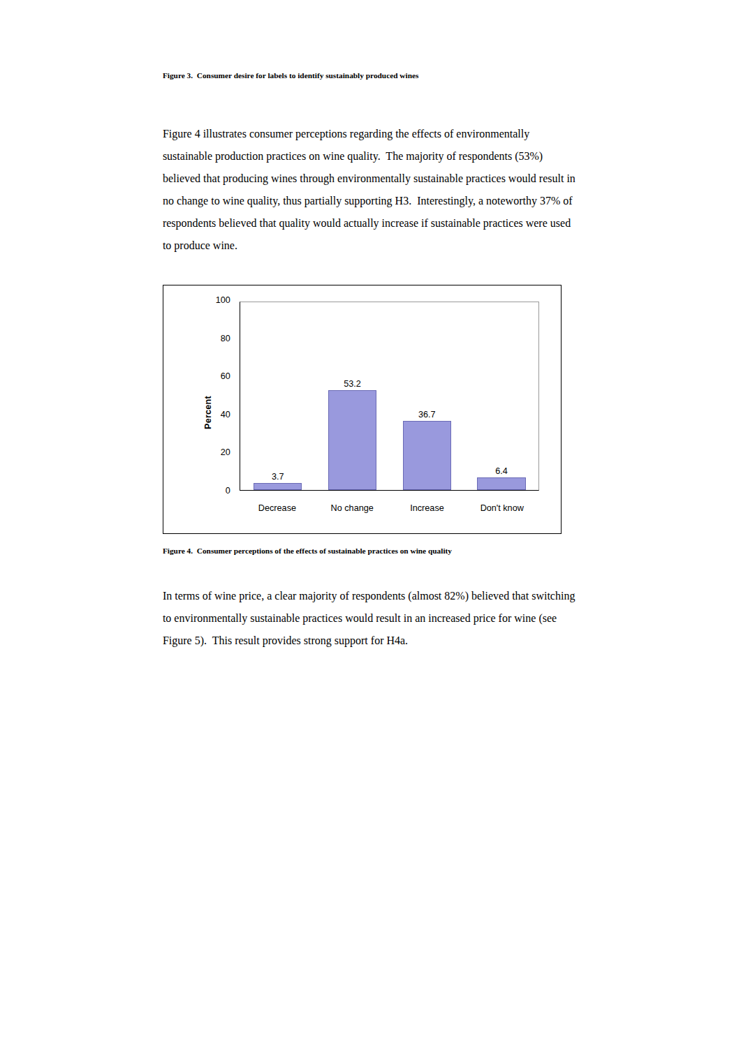Figure 3. Consumer desire for labels to identify sustainably produced wines
Figure 4 illustrates consumer perceptions regarding the effects of environmentally sustainable production practices on wine quality. The majority of respondents (53%) believed that producing wines through environmentally sustainable practices would result in no change to wine quality, thus partially supporting H3. Interestingly, a noteworthy 37% of respondents believed that quality would actually increase if sustainable practices were used to produce wine.
Percent
100
80
60
40
20
0
3.7
53.2
36.7
6.4
Decrease No change Increase Don't know
Figure 4. Consumer perceptions of the effects of sustainable practices on wine quality
In terms of wine price, a clear majority of respondents (almost 82%) believed that switching to environmentally sustainable practices would result in an increased price for wine (see Figure 5). This result provides strong support for H4a.